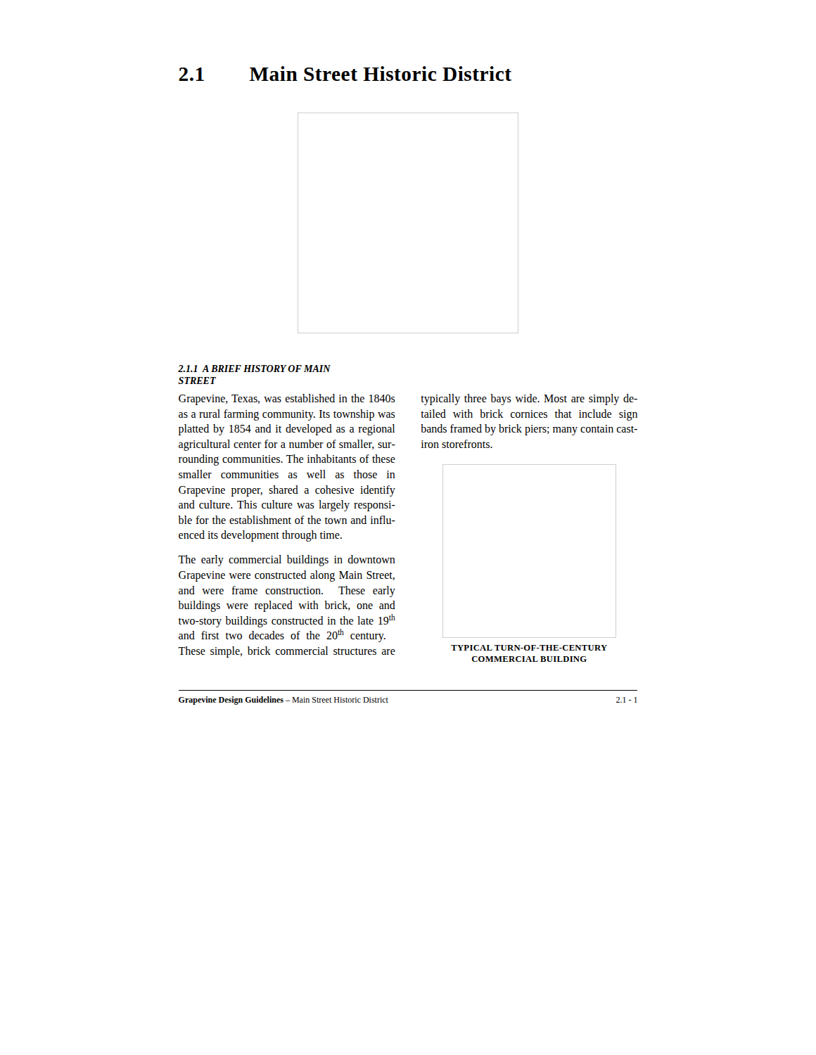2.1 Main Street Historic District
2.1.1 A BRIEF HISTORY OF MAIN
STREET
Grapevine, Texas, was established in the 1840s as a rural farming community. Its township was platted by 1854 and it developed as a regional agricultural center for a number of smaller, surrounding communities. The inhabitants of these smaller communities as well as those in Grapevine proper, shared a cohesive identify and culture. This culture was largely responsible for the establishment of the town and influenced its development through time.
The early commercial buildings in downtown Grapevine were constructed along Main Street, and were frame construction. These early buildings were replaced with brick, one and two-story buildings constructed in the late 19th and first two decades of the 20th century. These simple, brick commercial structures are typically three bays wide. Most are simply detailed with brick cornices that include sign bands framed by brick piers; many contain cast-iron storefronts.
TYPICAL TURN-OF-THE-CENTURY
COMMERCIAL BUILDING
Grapevine Design Guidelines – Main Street Historic District
2.1 - 1